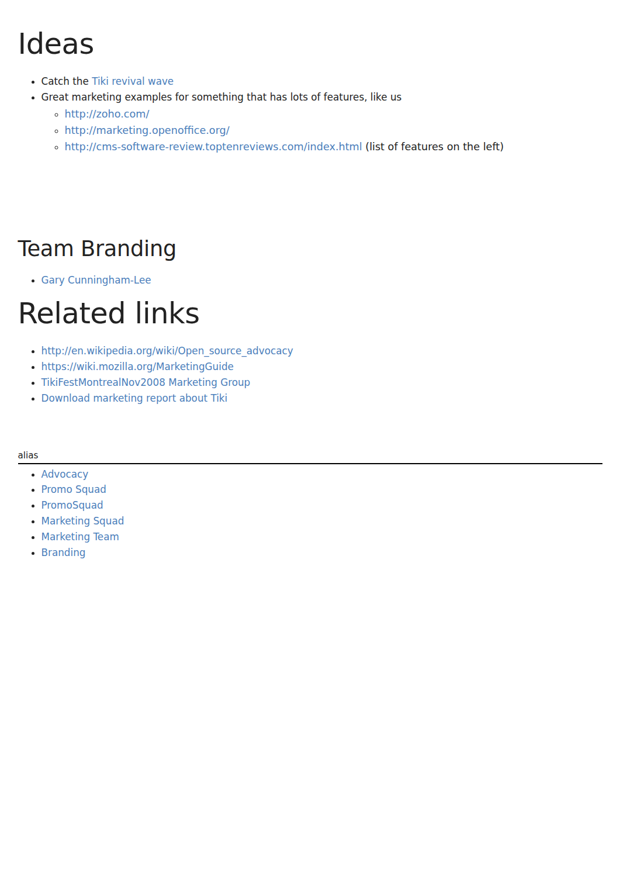Ideas
Catch the Tiki revival wave
Great marketing examples for something that has lots of features, like us
http://zoho.com/
http://marketing.openoffice.org/
http://cms-software-review.toptenreviews.com/index.html (list of features on the left)
Team Branding
Gary Cunningham-Lee
Related links
http://en.wikipedia.org/wiki/Open_source_advocacy
https://wiki.mozilla.org/MarketingGuide
TikiFestMontrealNov2008 Marketing Group
Download marketing report about Tiki
alias
Advocacy
Promo Squad
PromoSquad
Marketing Squad
Marketing Team
Branding